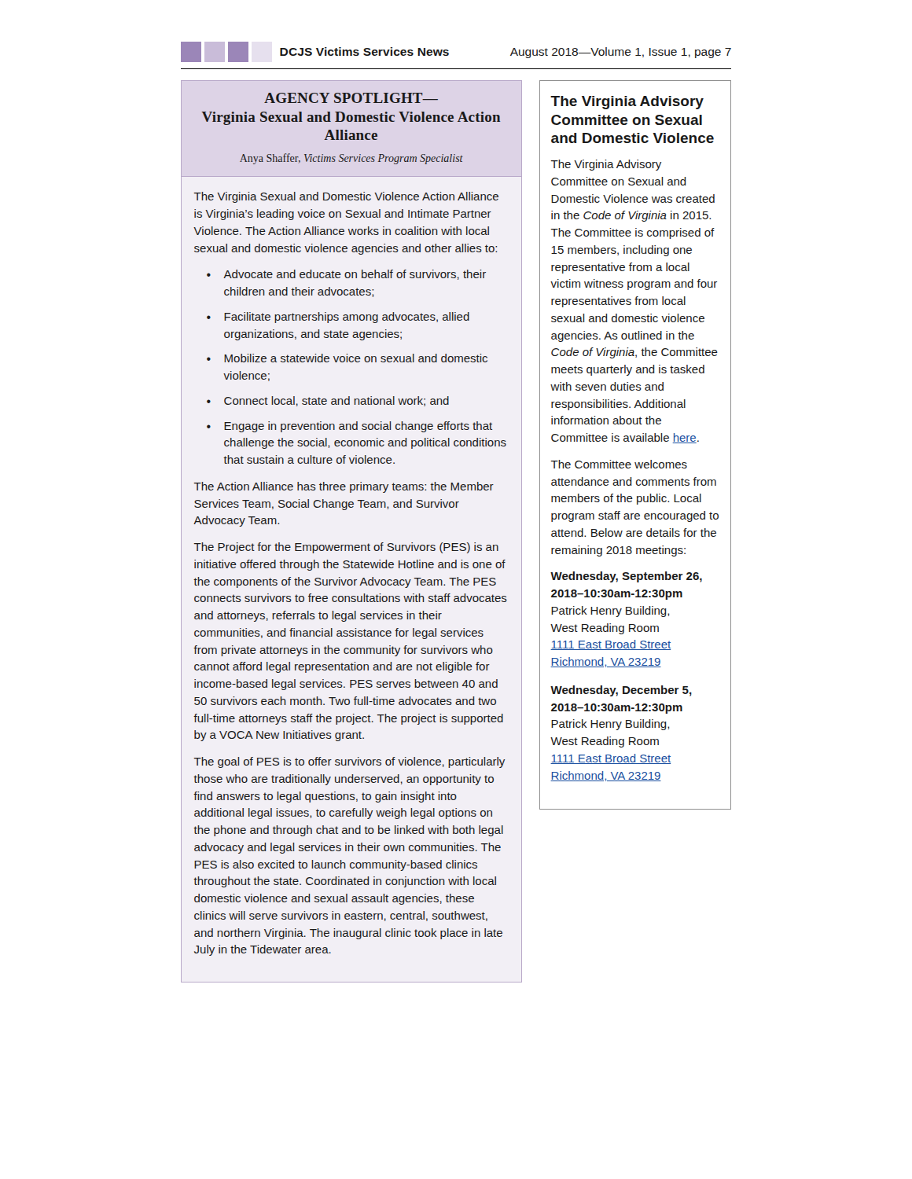DCJS Victims Services News
August 2018—Volume 1, Issue 1, page 7
AGENCY SPOTLIGHT—
Virginia Sexual and Domestic Violence Action Alliance
Anya Shaffer, Victims Services Program Specialist
The Virginia Sexual and Domestic Violence Action Alliance is Virginia’s leading voice on Sexual and Intimate Partner Violence. The Action Alliance works in coalition with local sexual and domestic violence agencies and other allies to:
Advocate and educate on behalf of survivors, their children and their advocates;
Facilitate partnerships among advocates, allied organizations, and state agencies;
Mobilize a statewide voice on sexual and domestic violence;
Connect local, state and national work; and
Engage in prevention and social change efforts that challenge the social, economic and political conditions that sustain a culture of violence.
The Action Alliance has three primary teams: the Member Services Team, Social Change Team, and Survivor Advocacy Team.
The Project for the Empowerment of Survivors (PES) is an initiative offered through the Statewide Hotline and is one of the components of the Survivor Advocacy Team. The PES connects survivors to free consultations with staff advocates and attorneys, referrals to legal services in their communities, and financial assistance for legal services from private attorneys in the community for survivors who cannot afford legal representation and are not eligible for income-based legal services. PES serves between 40 and 50 survivors each month. Two full-time advocates and two full-time attorneys staff the project. The project is supported by a VOCA New Initiatives grant.
The goal of PES is to offer survivors of violence, particularly those who are traditionally underserved, an opportunity to find answers to legal questions, to gain insight into additional legal issues, to carefully weigh legal options on the phone and through chat and to be linked with both legal advocacy and legal services in their own communities. The PES is also excited to launch community-based clinics throughout the state. Coordinated in conjunction with local domestic violence and sexual assault agencies, these clinics will serve survivors in eastern, central, southwest, and northern Virginia. The inaugural clinic took place in late July in the Tidewater area.
The Virginia Advisory Committee on Sexual and Domestic Violence
The Virginia Advisory Committee on Sexual and Domestic Violence was created in the Code of Virginia in 2015. The Committee is comprised of 15 members, including one representative from a local victim witness program and four representatives from local sexual and domestic violence agencies. As outlined in the Code of Virginia, the Committee meets quarterly and is tasked with seven duties and responsibilities. Additional information about the Committee is available here.
The Committee welcomes attendance and comments from members of the public. Local program staff are encouraged to attend. Below are details for the remaining 2018 meetings:
Wednesday, September 26, 2018–10:30am-12:30pm Patrick Henry Building, West Reading Room 1111 East Broad Street Richmond, VA 23219
Wednesday, December 5, 2018–10:30am-12:30pm Patrick Henry Building, West Reading Room 1111 East Broad Street Richmond, VA 23219